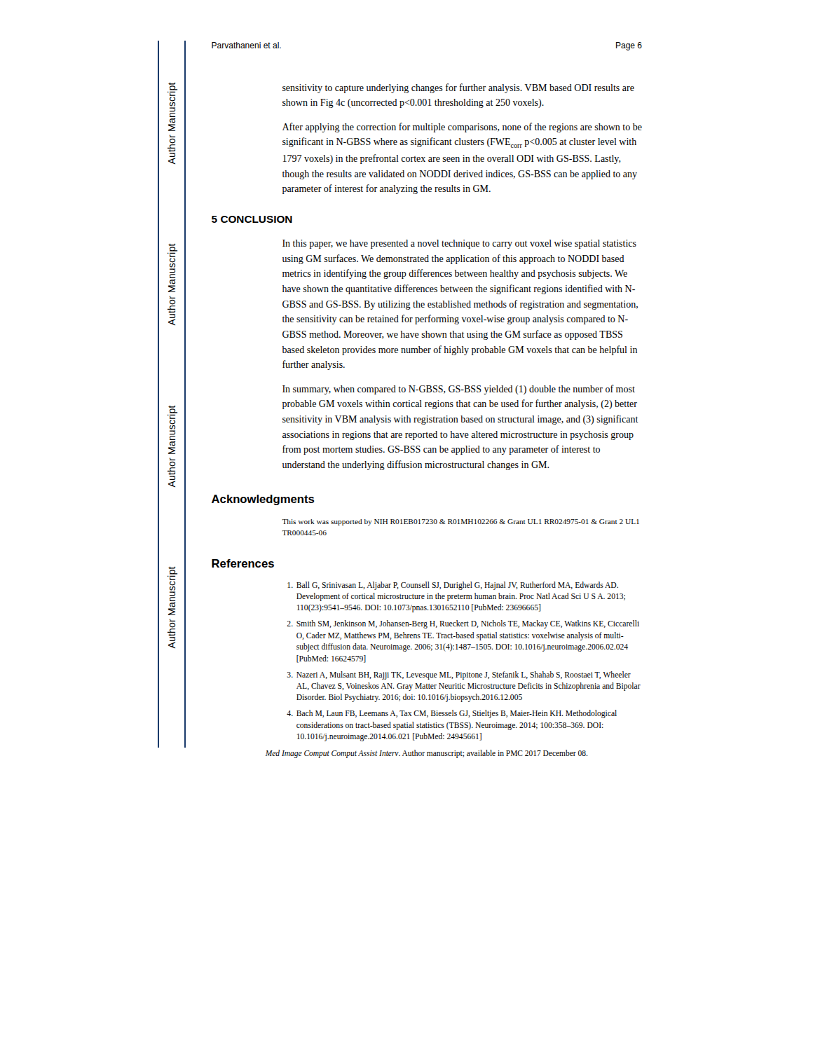Author Manuscript Author Manuscript Author Manuscript Author Manuscript
Parvathaneni et al.
Page 6
sensitivity to capture underlying changes for further analysis. VBM based ODI results are shown in Fig 4c (uncorrected p<0.001 thresholding at 250 voxels).
After applying the correction for multiple comparisons, none of the regions are shown to be significant in N-GBSS where as significant clusters (FWEcorr p<0.005 at cluster level with 1797 voxels) in the prefrontal cortex are seen in the overall ODI with GS-BSS. Lastly, though the results are validated on NODDI derived indices, GS-BSS can be applied to any parameter of interest for analyzing the results in GM.
5 CONCLUSION
In this paper, we have presented a novel technique to carry out voxel wise spatial statistics using GM surfaces. We demonstrated the application of this approach to NODDI based metrics in identifying the group differences between healthy and psychosis subjects. We have shown the quantitative differences between the significant regions identified with N-GBSS and GS-BSS. By utilizing the established methods of registration and segmentation, the sensitivity can be retained for performing voxel-wise group analysis compared to N-GBSS method. Moreover, we have shown that using the GM surface as opposed TBSS based skeleton provides more number of highly probable GM voxels that can be helpful in further analysis.
In summary, when compared to N-GBSS, GS-BSS yielded (1) double the number of most probable GM voxels within cortical regions that can be used for further analysis, (2) better sensitivity in VBM analysis with registration based on structural image, and (3) significant associations in regions that are reported to have altered microstructure in psychosis group from post mortem studies. GS-BSS can be applied to any parameter of interest to understand the underlying diffusion microstructural changes in GM.
Acknowledgments
This work was supported by NIH R01EB017230 & R01MH102266 & Grant UL1 RR024975-01 & Grant 2 UL1 TR000445-06
References
Ball G, Srinivasan L, Aljabar P, Counsell SJ, Durighel G, Hajnal JV, Rutherford MA, Edwards AD. Development of cortical microstructure in the preterm human brain. Proc Natl Acad Sci U S A. 2013; 110(23):9541–9546. DOI: 10.1073/pnas.1301652110 [PubMed: 23696665]
Smith SM, Jenkinson M, Johansen-Berg H, Rueckert D, Nichols TE, Mackay CE, Watkins KE, Ciccarelli O, Cader MZ, Matthews PM, Behrens TE. Tract-based spatial statistics: voxelwise analysis of multi-subject diffusion data. Neuroimage. 2006; 31(4):1487–1505. DOI: 10.1016/j.neuroimage.2006.02.024 [PubMed: 16624579]
Nazeri A, Mulsant BH, Rajji TK, Levesque ML, Pipitone J, Stefanik L, Shahab S, Roostaei T, Wheeler AL, Chavez S, Voineskos AN. Gray Matter Neuritic Microstructure Deficits in Schizophrenia and Bipolar Disorder. Biol Psychiatry. 2016; doi: 10.1016/j.biopsych.2016.12.005
Bach M, Laun FB, Leemans A, Tax CM, Biessels GJ, Stieltjes B, Maier-Hein KH. Methodological considerations on tract-based spatial statistics (TBSS). Neuroimage. 2014; 100:358–369. DOI: 10.1016/j.neuroimage.2014.06.021 [PubMed: 24945661]
Med Image Comput Comput Assist Interv. Author manuscript; available in PMC 2017 December 08.